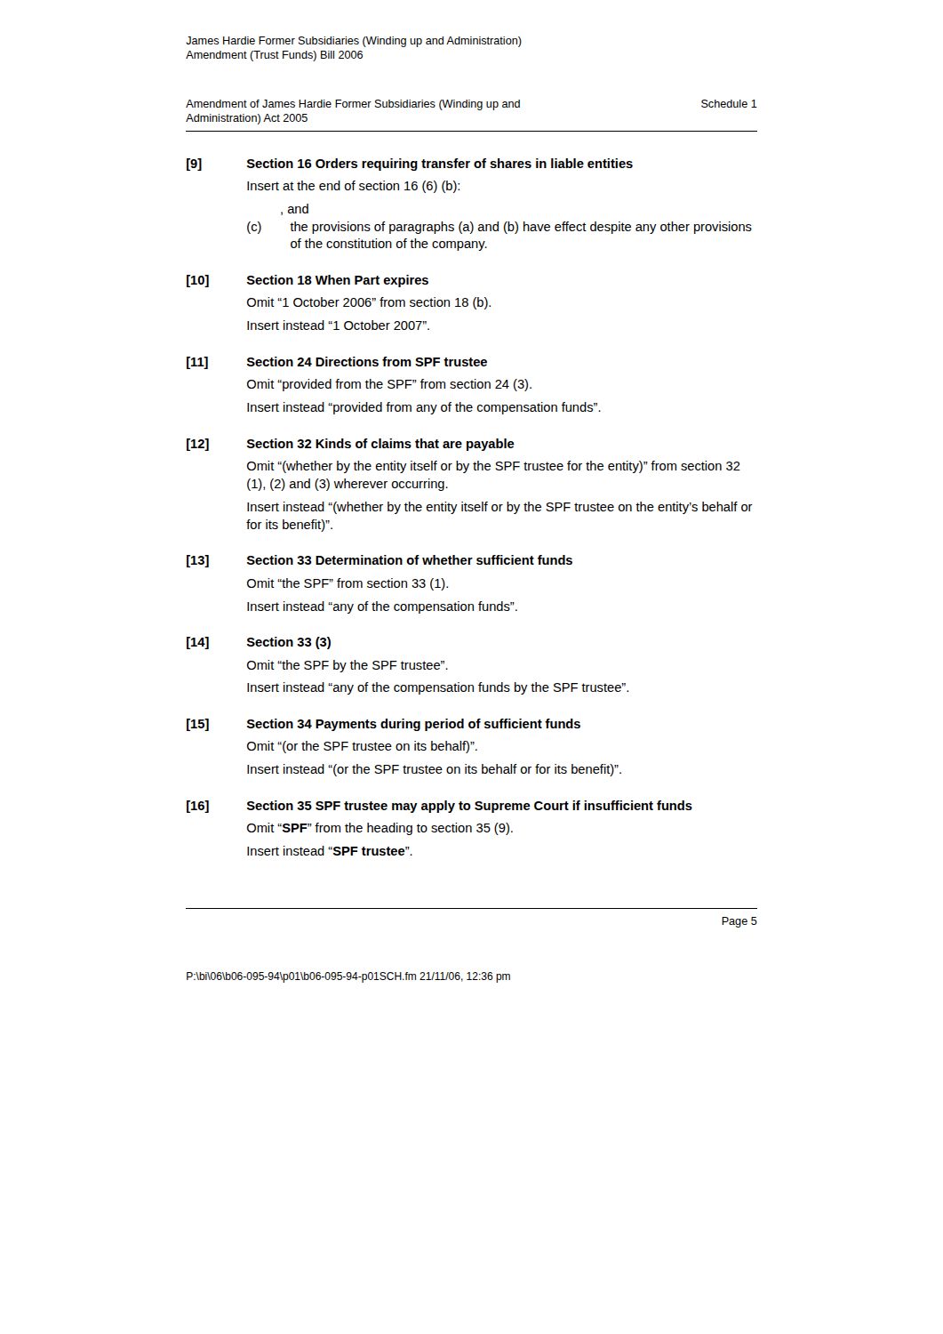James Hardie Former Subsidiaries (Winding up and Administration)
Amendment (Trust Funds) Bill 2006
Amendment of James Hardie Former Subsidiaries (Winding up and
Administration) Act 2005
Schedule 1
[9] Section 16 Orders requiring transfer of shares in liable entities
Insert at the end of section 16 (6) (b):
, and
(c) the provisions of paragraphs (a) and (b) have effect despite any other provisions of the constitution of the company.
[10] Section 18 When Part expires
Omit “1 October 2006” from section 18 (b).
Insert instead “1 October 2007”.
[11] Section 24 Directions from SPF trustee
Omit “provided from the SPF” from section 24 (3).
Insert instead “provided from any of the compensation funds”.
[12] Section 32 Kinds of claims that are payable
Omit “(whether by the entity itself or by the SPF trustee for the entity)” from section 32 (1), (2) and (3) wherever occurring.
Insert instead “(whether by the entity itself or by the SPF trustee on the entity’s behalf or for its benefit)”.
[13] Section 33 Determination of whether sufficient funds
Omit “the SPF” from section 33 (1).
Insert instead “any of the compensation funds”.
[14] Section 33 (3)
Omit “the SPF by the SPF trustee”.
Insert instead “any of the compensation funds by the SPF trustee”.
[15] Section 34 Payments during period of sufficient funds
Omit “(or the SPF trustee on its behalf)”.
Insert instead “(or the SPF trustee on its behalf or for its benefit)”.
[16] Section 35 SPF trustee may apply to Supreme Court if insufficient funds
Omit “SPF” from the heading to section 35 (9).
Insert instead “SPF trustee”.
Page 5
P:\bi\06\b06-095-94\p01\b06-095-94-p01SCH.fm 21/11/06, 12:36 pm